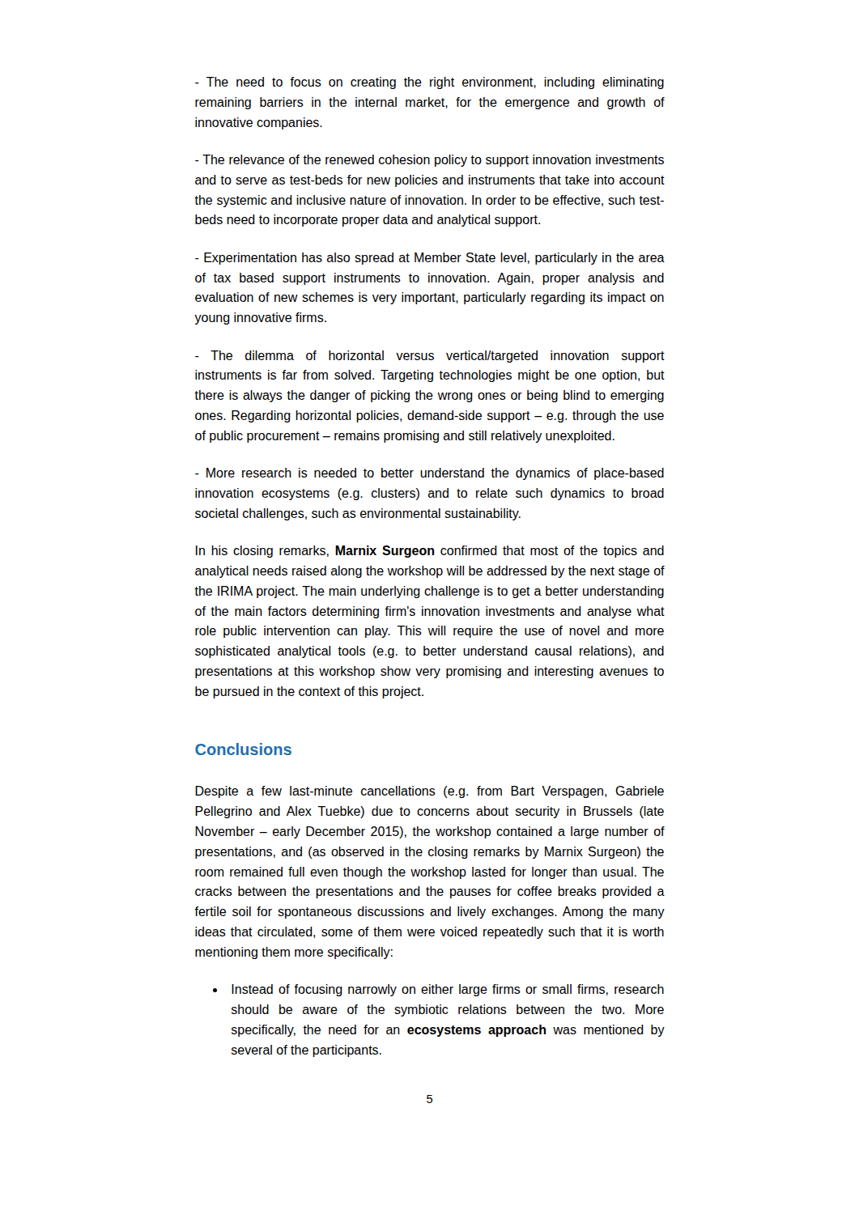- The need to focus on creating the right environment, including eliminating remaining barriers in the internal market, for the emergence and growth of innovative companies.
- The relevance of the renewed cohesion policy to support innovation investments and to serve as test-beds for new policies and instruments that take into account the systemic and inclusive nature of innovation. In order to be effective, such test-beds need to incorporate proper data and analytical support.
- Experimentation has also spread at Member State level, particularly in the area of tax based support instruments to innovation. Again, proper analysis and evaluation of new schemes is very important, particularly regarding its impact on young innovative firms.
- The dilemma of horizontal versus vertical/targeted innovation support instruments is far from solved. Targeting technologies might be one option, but there is always the danger of picking the wrong ones or being blind to emerging ones. Regarding horizontal policies, demand-side support – e.g. through the use of public procurement – remains promising and still relatively unexploited.
- More research is needed to better understand the dynamics of place-based innovation ecosystems (e.g. clusters) and to relate such dynamics to broad societal challenges, such as environmental sustainability.
In his closing remarks, Marnix Surgeon confirmed that most of the topics and analytical needs raised along the workshop will be addressed by the next stage of the IRIMA project. The main underlying challenge is to get a better understanding of the main factors determining firm's innovation investments and analyse what role public intervention can play. This will require the use of novel and more sophisticated analytical tools (e.g. to better understand causal relations), and presentations at this workshop show very promising and interesting avenues to be pursued in the context of this project.
Conclusions
Despite a few last-minute cancellations (e.g. from Bart Verspagen, Gabriele Pellegrino and Alex Tuebke) due to concerns about security in Brussels (late November – early December 2015), the workshop contained a large number of presentations, and (as observed in the closing remarks by Marnix Surgeon) the room remained full even though the workshop lasted for longer than usual. The cracks between the presentations and the pauses for coffee breaks provided a fertile soil for spontaneous discussions and lively exchanges. Among the many ideas that circulated, some of them were voiced repeatedly such that it is worth mentioning them more specifically:
Instead of focusing narrowly on either large firms or small firms, research should be aware of the symbiotic relations between the two. More specifically, the need for an ecosystems approach was mentioned by several of the participants.
5